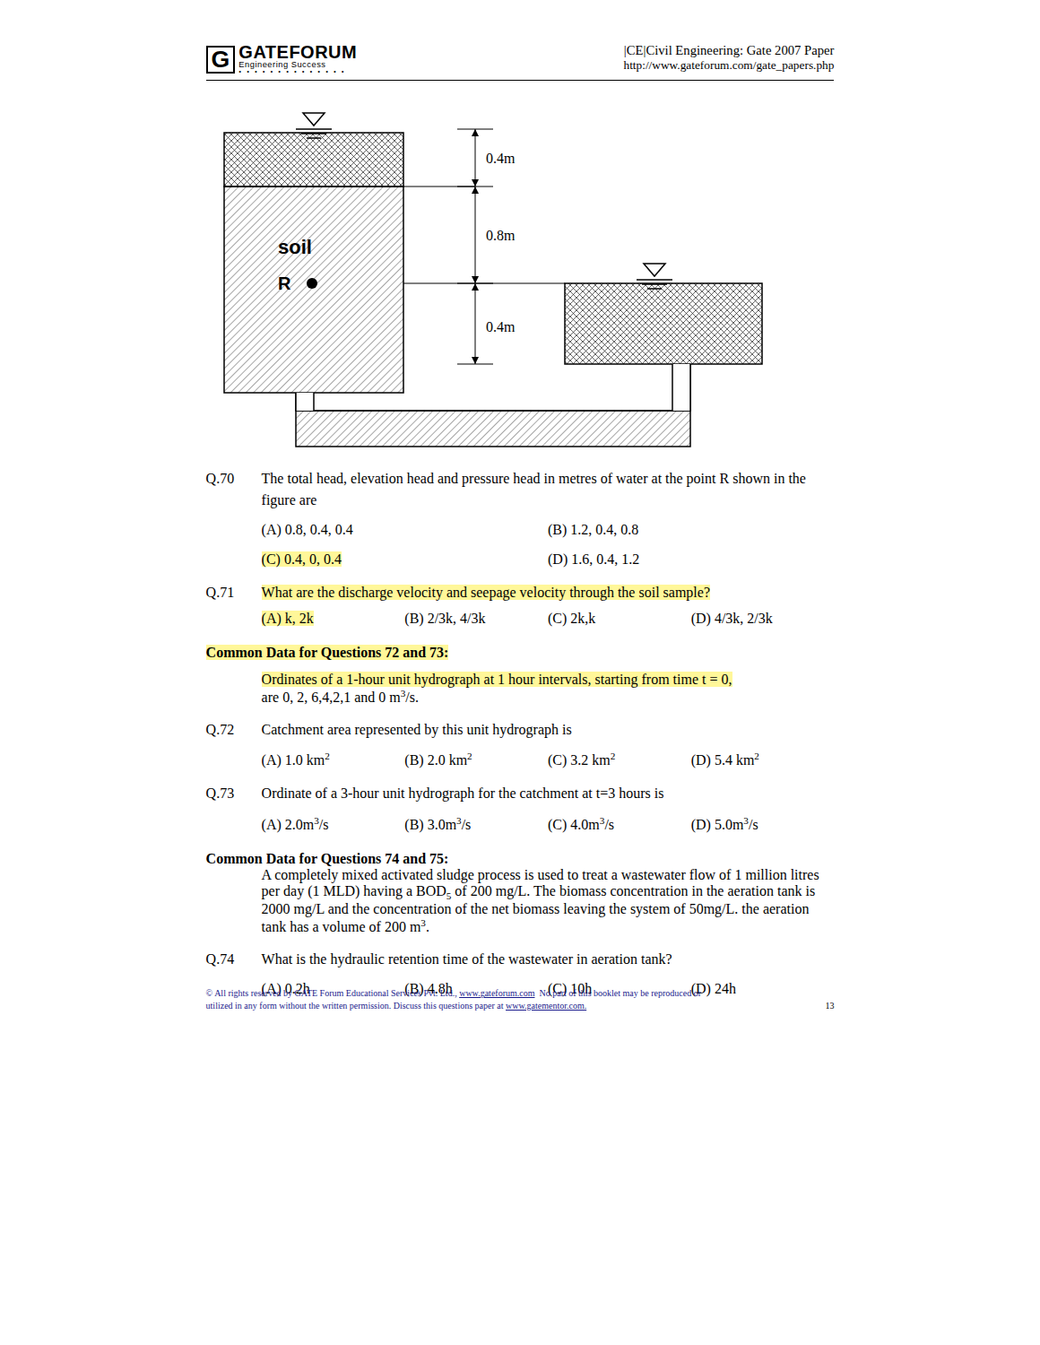G
GATEFORUM
Engineering Success
• • • • • • • • • • • • • •
|CE|Civil Engineering: Gate 2007 Paper
http://www.gateforum.com/gate_papers.php
soil R 0.4m 0.8m 0.4m
Q.70
The total head, elevation head and pressure head in metres of water at the point R shown in the figure are
(A) 0.8, 0.4, 0.4
(B) 1.2, 0.4, 0.8
(C) 0.4, 0, 0.4
(D) 1.6, 0.4, 1.2
Q.71
What are the discharge velocity and seepage velocity through the soil sample?
(A) k, 2k
(B) 2/3k, 4/3k
(C) 2k,k
(D) 4/3k, 2/3k
Common Data for Questions 72 and 73:
Ordinates of a 1-hour unit hydrograph at 1 hour intervals, starting from time t = 0,
are 0, 2, 6,4,2,1 and 0 m3/s.
Q.72
Catchment area represented by this unit hydrograph is
(A) 1.0 km2
(B) 2.0 km2
(C) 3.2 km2
(D) 5.4 km2
Q.73
Ordinate of a 3-hour unit hydrograph for the catchment at t=3 hours is
(A) 2.0m3/s
(B) 3.0m3/s
(C) 4.0m3/s
(D) 5.0m3/s
Common Data for Questions 74 and 75:
A completely mixed activated sludge process is used to treat a wastewater flow of 1 million litres per day (1 MLD) having a BOD5 of 200 mg/L. The biomass concentration in the aeration tank is 2000 mg/L and the concentration of the net biomass leaving the system of 50mg/L. the aeration tank has a volume of 200 m3.
Q.74
What is the hydraulic retention time of the wastewater in aeration tank?
(A) 0.2h
(B) 4.8h
(C) 10h
(D) 24h
© All rights reserved by GATE Forum Educational Services Pvt. Ltd., www.gateforum.com No part of this booklet may be reproduced or
utilized in any form without the written permission. Discuss this questions paper at www.gatementor.com. 13